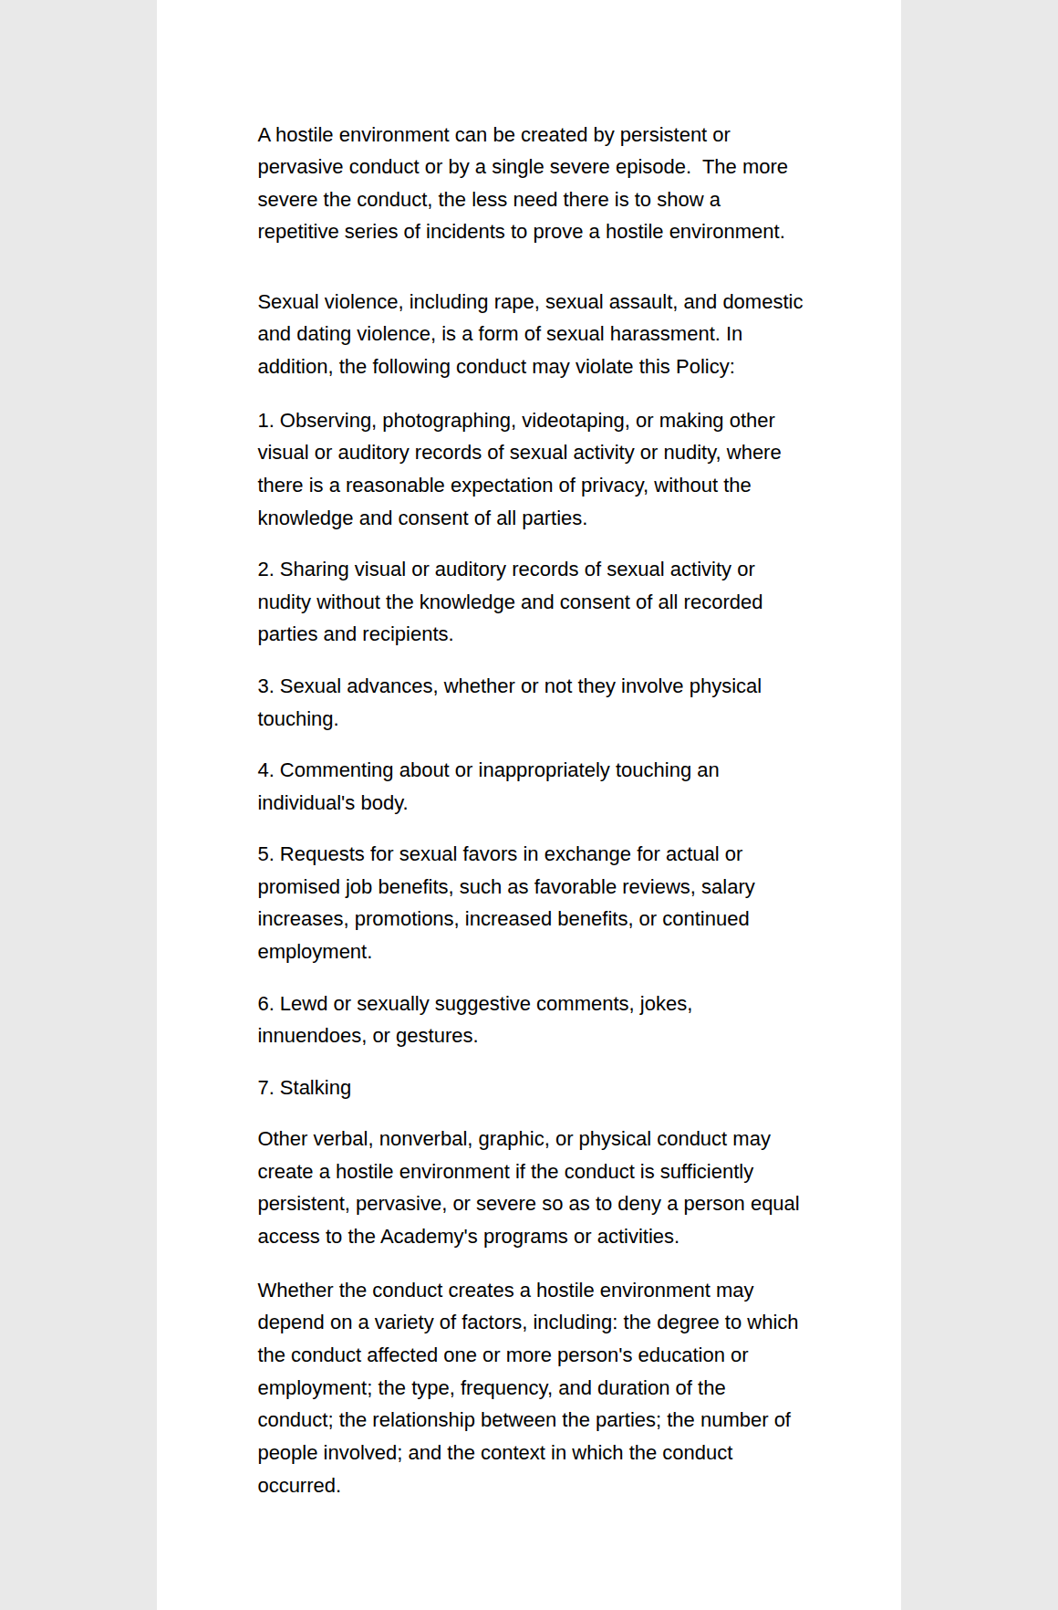A hostile environment can be created by persistent or pervasive conduct or by a single severe episode. The more severe the conduct, the less need there is to show a repetitive series of incidents to prove a hostile environment.
Sexual violence, including rape, sexual assault, and domestic and dating violence, is a form of sexual harassment. In addition, the following conduct may violate this Policy:
1. Observing, photographing, videotaping, or making other visual or auditory records of sexual activity or nudity, where there is a reasonable expectation of privacy, without the knowledge and consent of all parties.
2. Sharing visual or auditory records of sexual activity or nudity without the knowledge and consent of all recorded parties and recipients.
3. Sexual advances, whether or not they involve physical touching.
4. Commenting about or inappropriately touching an individual's body.
5. Requests for sexual favors in exchange for actual or promised job benefits, such as favorable reviews, salary increases, promotions, increased benefits, or continued employment.
6. Lewd or sexually suggestive comments, jokes, innuendoes, or gestures.
7. Stalking
Other verbal, nonverbal, graphic, or physical conduct may create a hostile environment if the conduct is sufficiently persistent, pervasive, or severe so as to deny a person equal access to the Academy's programs or activities.
Whether the conduct creates a hostile environment may depend on a variety of factors, including: the degree to which the conduct affected one or more person's education or employment; the type, frequency, and duration of the conduct; the relationship between the parties; the number of people involved; and the context in which the conduct occurred.